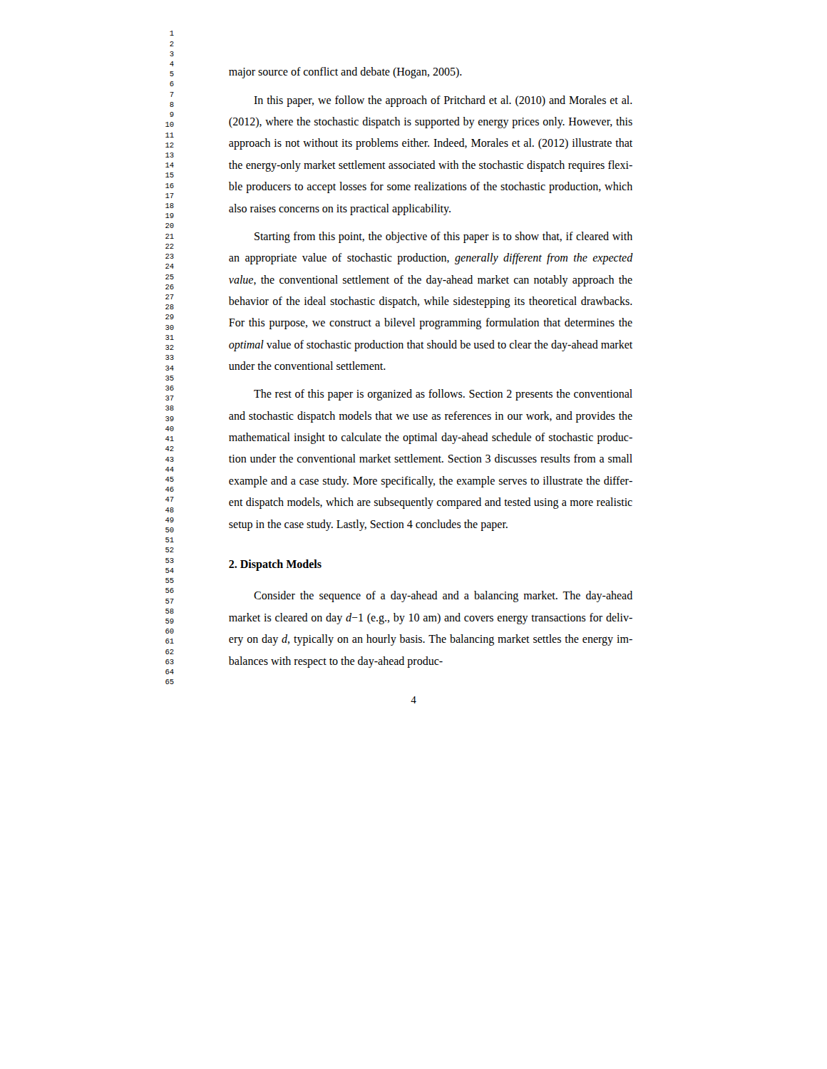1
2
3
4
5
6
7
8
9
10
11
12
13
14
15
16
17
18
19
20
21
22
23
24
25
26
27
28
29
30
31
32
33
34
35
36
37
38
39
40
41
42
43
44
45
46
47
48
49
50
51
52
53
54
55
56
57
58
59
60
61
62
63
64
65
major source of conflict and debate (Hogan, 2005).
In this paper, we follow the approach of Pritchard et al. (2010) and Morales et al. (2012), where the stochastic dispatch is supported by energy prices only. However, this approach is not without its problems either. Indeed, Morales et al. (2012) illustrate that the energy-only market settlement associated with the stochastic dispatch requires flexible producers to accept losses for some realizations of the stochastic production, which also raises concerns on its practical applicability.
Starting from this point, the objective of this paper is to show that, if cleared with an appropriate value of stochastic production, generally different from the expected value, the conventional settlement of the day-ahead market can notably approach the behavior of the ideal stochastic dispatch, while sidestepping its theoretical drawbacks. For this purpose, we construct a bilevel programming formulation that determines the optimal value of stochastic production that should be used to clear the day-ahead market under the conventional settlement.
The rest of this paper is organized as follows. Section 2 presents the conventional and stochastic dispatch models that we use as references in our work, and provides the mathematical insight to calculate the optimal day-ahead schedule of stochastic production under the conventional market settlement. Section 3 discusses results from a small example and a case study. More specifically, the example serves to illustrate the different dispatch models, which are subsequently compared and tested using a more realistic setup in the case study. Lastly, Section 4 concludes the paper.
2. Dispatch Models
Consider the sequence of a day-ahead and a balancing market. The day-ahead market is cleared on day d−1 (e.g., by 10 am) and covers energy transactions for delivery on day d, typically on an hourly basis. The balancing market settles the energy imbalances with respect to the day-ahead produc-
4